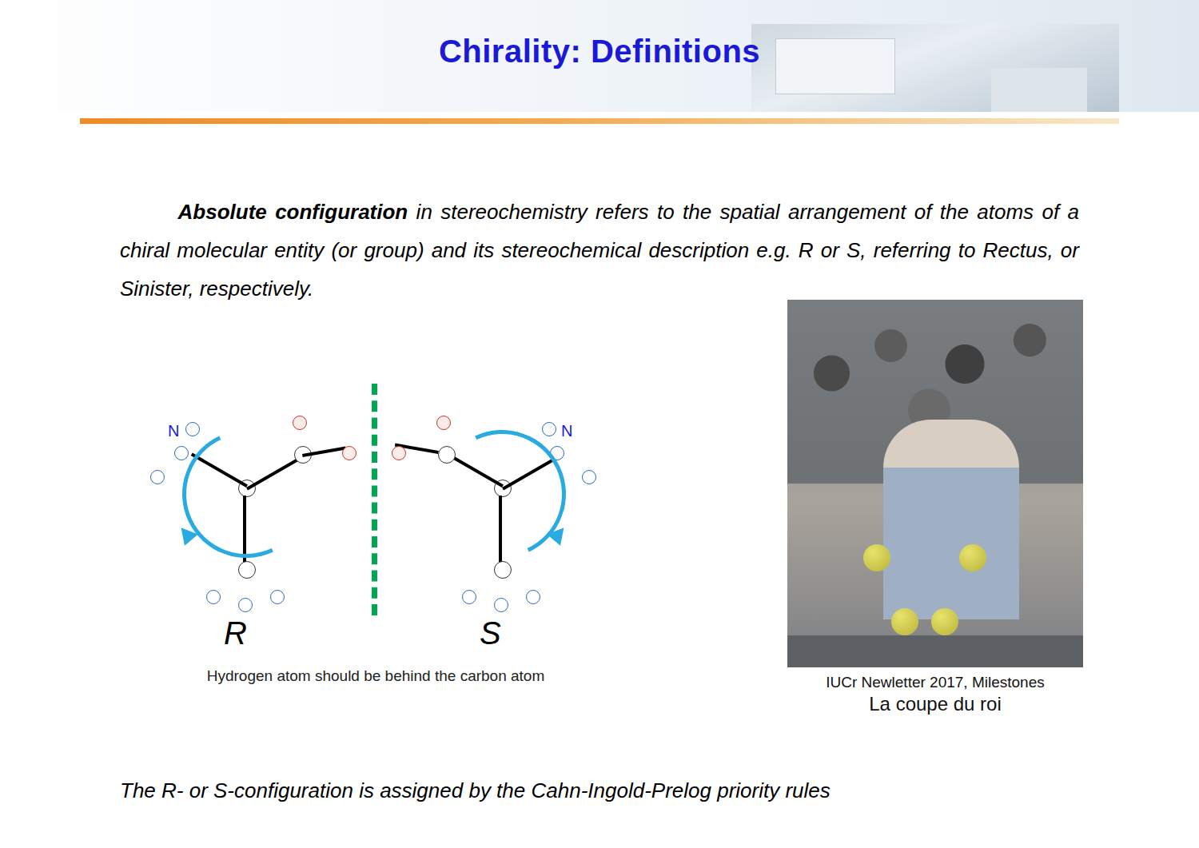Chirality: Definitions
Absolute configuration in stereochemistry refers to the spatial arrangement of the atoms of a chiral molecular entity (or group) and its stereochemical description e.g. R or S, referring to Rectus, or Sinister, respectively.
N
N
R
S
Hydrogen atom should be behind the carbon atom
IUCr Newletter 2017, Milestones
La coupe du roi
The R- or S-configuration is assigned by the Cahn-Ingold-Prelog priority rules